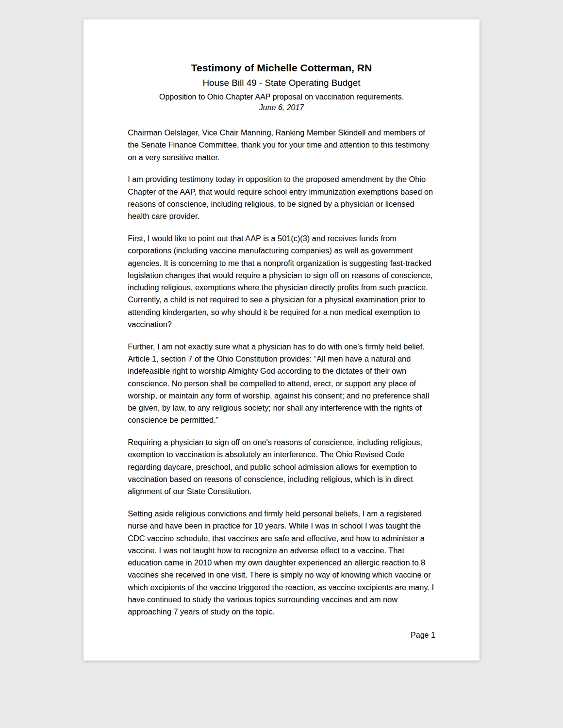Testimony of Michelle Cotterman, RN
House Bill 49 - State Operating Budget
Opposition to Ohio Chapter AAP proposal on vaccination requirements.
June 6, 2017
Chairman Oelslager, Vice Chair Manning, Ranking Member Skindell and members of the Senate Finance Committee, thank you for your time and attention to this testimony on a very sensitive matter.
I am providing testimony today in opposition to the proposed amendment by the Ohio Chapter of the AAP, that would require school entry immunization exemptions based on reasons of conscience, including religious, to be signed by a physician or licensed health care provider.
First, I would like to point out that AAP is a 501(c)(3) and receives funds from corporations (including vaccine manufacturing companies) as well as government agencies. It is concerning to me that a nonprofit organization is suggesting fast-tracked legislation changes that would require a physician to sign off on reasons of conscience, including religious, exemptions where the physician directly profits from such practice. Currently, a child is not required to see a physician for a physical examination prior to attending kindergarten, so why should it be required for a non medical exemption to vaccination?
Further, I am not exactly sure what a physician has to do with one's firmly held belief. Article 1, section 7 of the Ohio Constitution provides: “All men have a natural and indefeasible right to worship Almighty God according to the dictates of their own conscience. No person shall be compelled to attend, erect, or support any place of worship, or maintain any form of worship, against his consent; and no preference shall be given, by law, to any religious society; nor shall any interference with the rights of conscience be permitted.”
Requiring a physician to sign off on one's reasons of conscience, including religious, exemption to vaccination is absolutely an interference. The Ohio Revised Code regarding daycare, preschool, and public school admission allows for exemption to vaccination based on reasons of conscience, including religious, which is in direct alignment of our State Constitution.
Setting aside religious convictions and firmly held personal beliefs, I am a registered nurse and have been in practice for 10 years. While I was in school I was taught the CDC vaccine schedule, that vaccines are safe and effective, and how to administer a vaccine. I was not taught how to recognize an adverse effect to a vaccine. That education came in 2010 when my own daughter experienced an allergic reaction to 8 vaccines she received in one visit. There is simply no way of knowing which vaccine or which excipients of the vaccine triggered the reaction, as vaccine excipients are many. I have continued to study the various topics surrounding vaccines and am now approaching 7 years of study on the topic.
Page 1